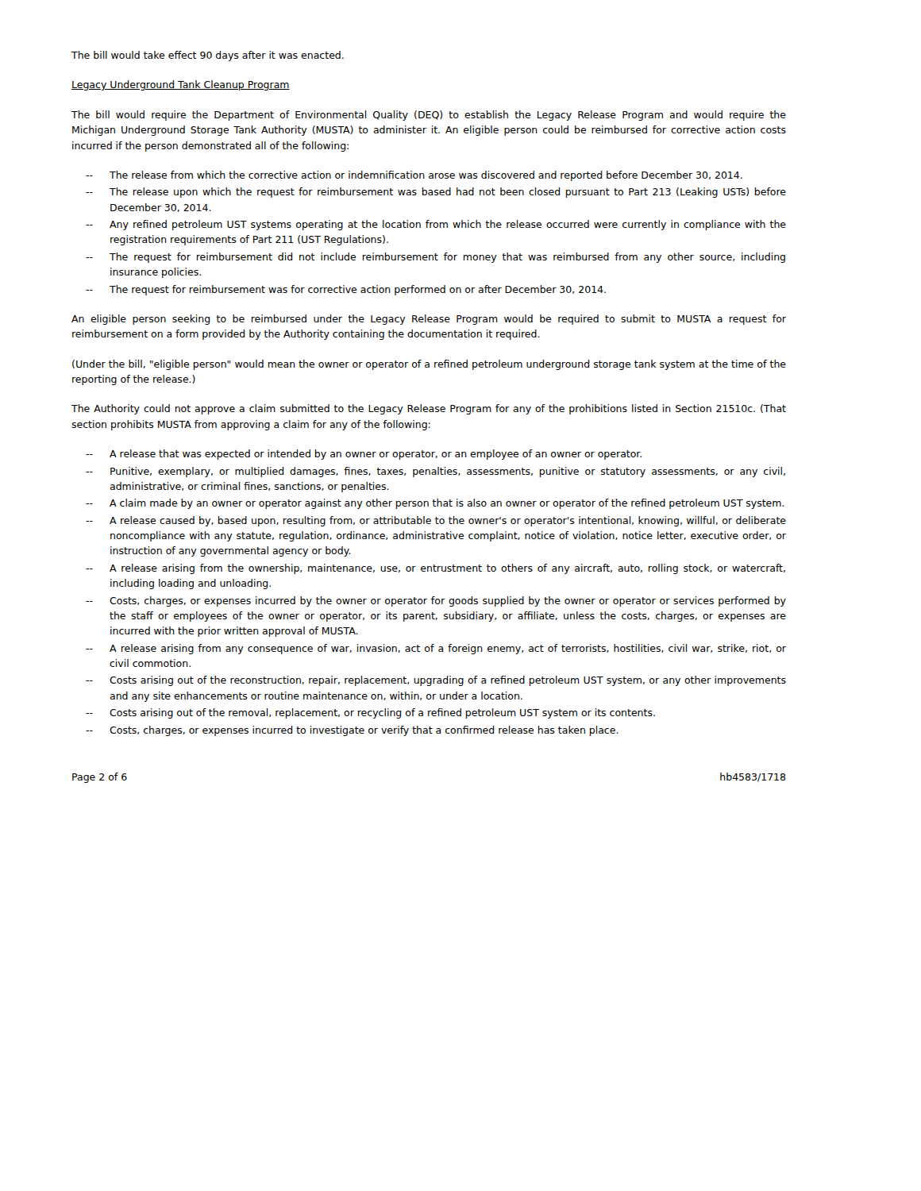The bill would take effect 90 days after it was enacted.
Legacy Underground Tank Cleanup Program
The bill would require the Department of Environmental Quality (DEQ) to establish the Legacy Release Program and would require the Michigan Underground Storage Tank Authority (MUSTA) to administer it. An eligible person could be reimbursed for corrective action costs incurred if the person demonstrated all of the following:
The release from which the corrective action or indemnification arose was discovered and reported before December 30, 2014.
The release upon which the request for reimbursement was based had not been closed pursuant to Part 213 (Leaking USTs) before December 30, 2014.
Any refined petroleum UST systems operating at the location from which the release occurred were currently in compliance with the registration requirements of Part 211 (UST Regulations).
The request for reimbursement did not include reimbursement for money that was reimbursed from any other source, including insurance policies.
The request for reimbursement was for corrective action performed on or after December 30, 2014.
An eligible person seeking to be reimbursed under the Legacy Release Program would be required to submit to MUSTA a request for reimbursement on a form provided by the Authority containing the documentation it required.
(Under the bill, "eligible person" would mean the owner or operator of a refined petroleum underground storage tank system at the time of the reporting of the release.)
The Authority could not approve a claim submitted to the Legacy Release Program for any of the prohibitions listed in Section 21510c. (That section prohibits MUSTA from approving a claim for any of the following:
A release that was expected or intended by an owner or operator, or an employee of an owner or operator.
Punitive, exemplary, or multiplied damages, fines, taxes, penalties, assessments, punitive or statutory assessments, or any civil, administrative, or criminal fines, sanctions, or penalties.
A claim made by an owner or operator against any other person that is also an owner or operator of the refined petroleum UST system.
A release caused by, based upon, resulting from, or attributable to the owner's or operator's intentional, knowing, willful, or deliberate noncompliance with any statute, regulation, ordinance, administrative complaint, notice of violation, notice letter, executive order, or instruction of any governmental agency or body.
A release arising from the ownership, maintenance, use, or entrustment to others of any aircraft, auto, rolling stock, or watercraft, including loading and unloading.
Costs, charges, or expenses incurred by the owner or operator for goods supplied by the owner or operator or services performed by the staff or employees of the owner or operator, or its parent, subsidiary, or affiliate, unless the costs, charges, or expenses are incurred with the prior written approval of MUSTA.
A release arising from any consequence of war, invasion, act of a foreign enemy, act of terrorists, hostilities, civil war, strike, riot, or civil commotion.
Costs arising out of the reconstruction, repair, replacement, upgrading of a refined petroleum UST system, or any other improvements and any site enhancements or routine maintenance on, within, or under a location.
Costs arising out of the removal, replacement, or recycling of a refined petroleum UST system or its contents.
Costs, charges, or expenses incurred to investigate or verify that a confirmed release has taken place.
Page 2 of 6 hb4583/1718